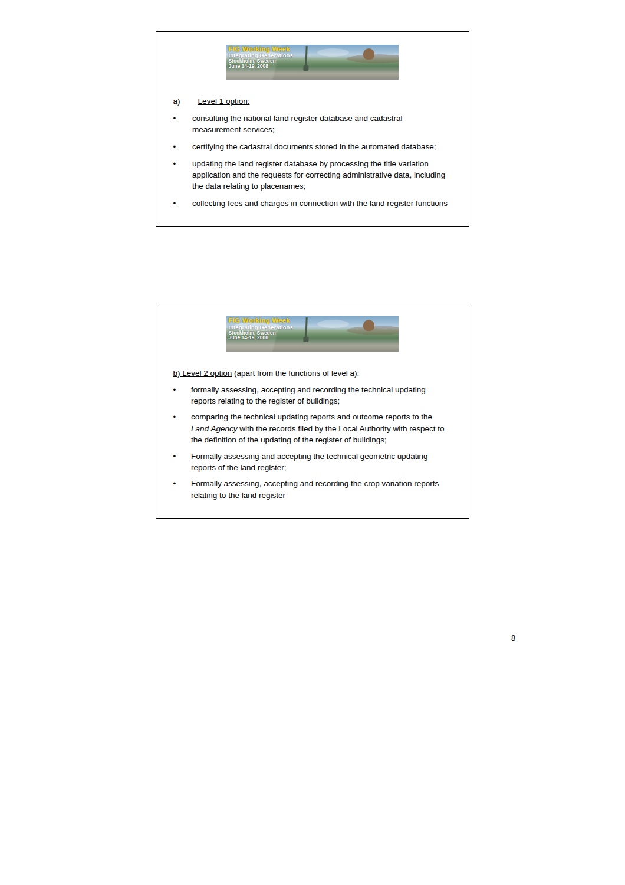FIG Working Week Integrating Generations Stockholm, Sweden June 14-19, 2008
a) Level 1 option:
•consulting the national land register database and cadastral measurement services;
•certifying the cadastral documents stored in the automated database;
•updating the land register database by processing the title variation application and the requests for correcting administrative data, including the data relating to placenames;
•collecting fees and charges in connection with the land register functions
FIG Working Week Integrating Generations Stockholm, Sweden June 14-19, 2008
b) Level 2 option (apart from the functions of level a):
•formally assessing, accepting and recording the technical updating reports relating to the register of buildings;
•comparing the technical updating reports and outcome reports to the Land Agency with the records filed by the Local Authority with respect to the definition of the updating of the register of buildings;
•Formally assessing and accepting the technical geometric updating reports of the land register;
•Formally assessing, accepting and recording the crop variation reports relating to the land register
8